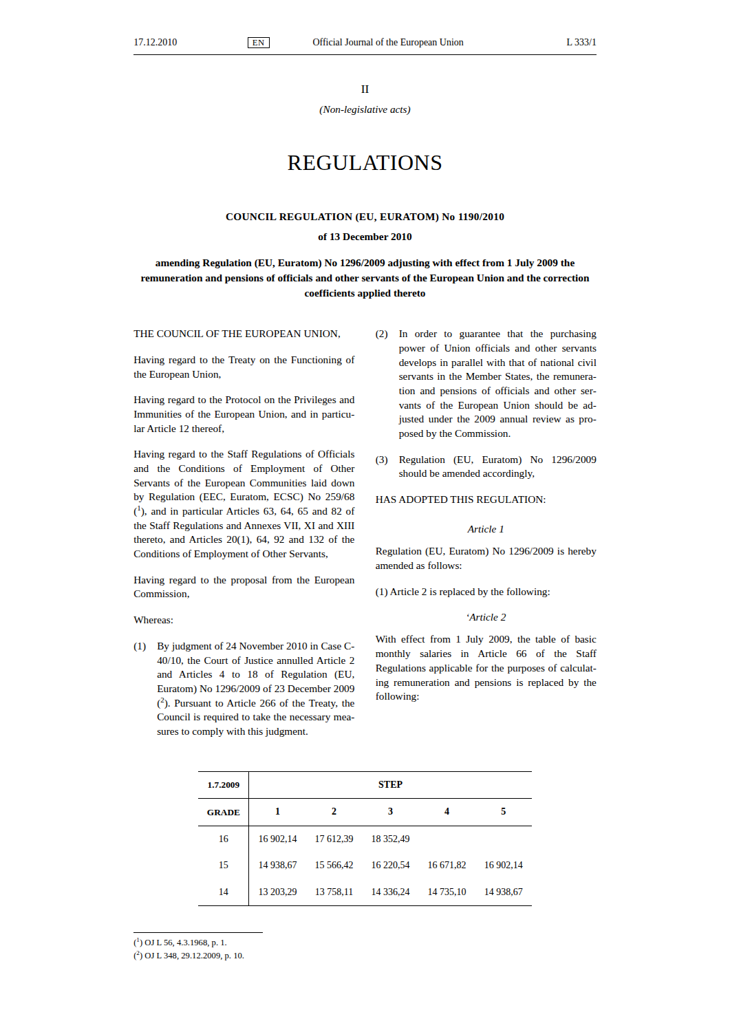17.12.2010
EN
Official Journal of the European Union
L 333/1
II
(Non-legislative acts)
REGULATIONS
COUNCIL REGULATION (EU, EURATOM) No 1190/2010
of 13 December 2010
amending Regulation (EU, Euratom) No 1296/2009 adjusting with effect from 1 July 2009 the remuneration and pensions of officials and other servants of the European Union and the correction coefficients applied thereto
THE COUNCIL OF THE EUROPEAN UNION,
Having regard to the Treaty on the Functioning of the European Union,
Having regard to the Protocol on the Privileges and Immunities of the European Union, and in particular Article 12 thereof,
Having regard to the Staff Regulations of Officials and the Conditions of Employment of Other Servants of the European Communities laid down by Regulation (EEC, Euratom, ECSC) No 259/68 (1), and in particular Articles 63, 64, 65 and 82 of the Staff Regulations and Annexes VII, XI and XIII thereto, and Articles 20(1), 64, 92 and 132 of the Conditions of Employment of Other Servants,
Having regard to the proposal from the European Commission,
Whereas:
(1)
By judgment of 24 November 2010 in Case C-40/10, the Court of Justice annulled Article 2 and Articles 4 to 18 of Regulation (EU, Euratom) No 1296/2009 of 23 December 2009 (2). Pursuant to Article 266 of the Treaty, the Council is required to take the necessary measures to comply with this judgment.
(2)
In order to guarantee that the purchasing power of Union officials and other servants develops in parallel with that of national civil servants in the Member States, the remuneration and pensions of officials and other servants of the European Union should be adjusted under the 2009 annual review as proposed by the Commission.
(3)
Regulation (EU, Euratom) No 1296/2009 should be amended accordingly,
HAS ADOPTED THIS REGULATION:
Article 1
Regulation (EU, Euratom) No 1296/2009 is hereby amended as follows:
(1) Article 2 is replaced by the following:
‘Article 2
With effect from 1 July 2009, the table of basic monthly salaries in Article 66 of the Staff Regulations applicable for the purposes of calculating remuneration and pensions is replaced by the following:
| 1.7.2009 | STEP |
| --- | --- |
| GRADE | 1 | 2 | 3 | 4 | 5 |
| 16 | 16 902,14 | 17 612,39 | 18 352,49 | | |
| 15 | 14 938,67 | 15 566,42 | 16 220,54 | 16 671,82 | 16 902,14 |
| 14 | 13 203,29 | 13 758,11 | 14 336,24 | 14 735,10 | 14 938,67 |
(1) OJ L 56, 4.3.1968, p. 1.
(2) OJ L 348, 29.12.2009, p. 10.